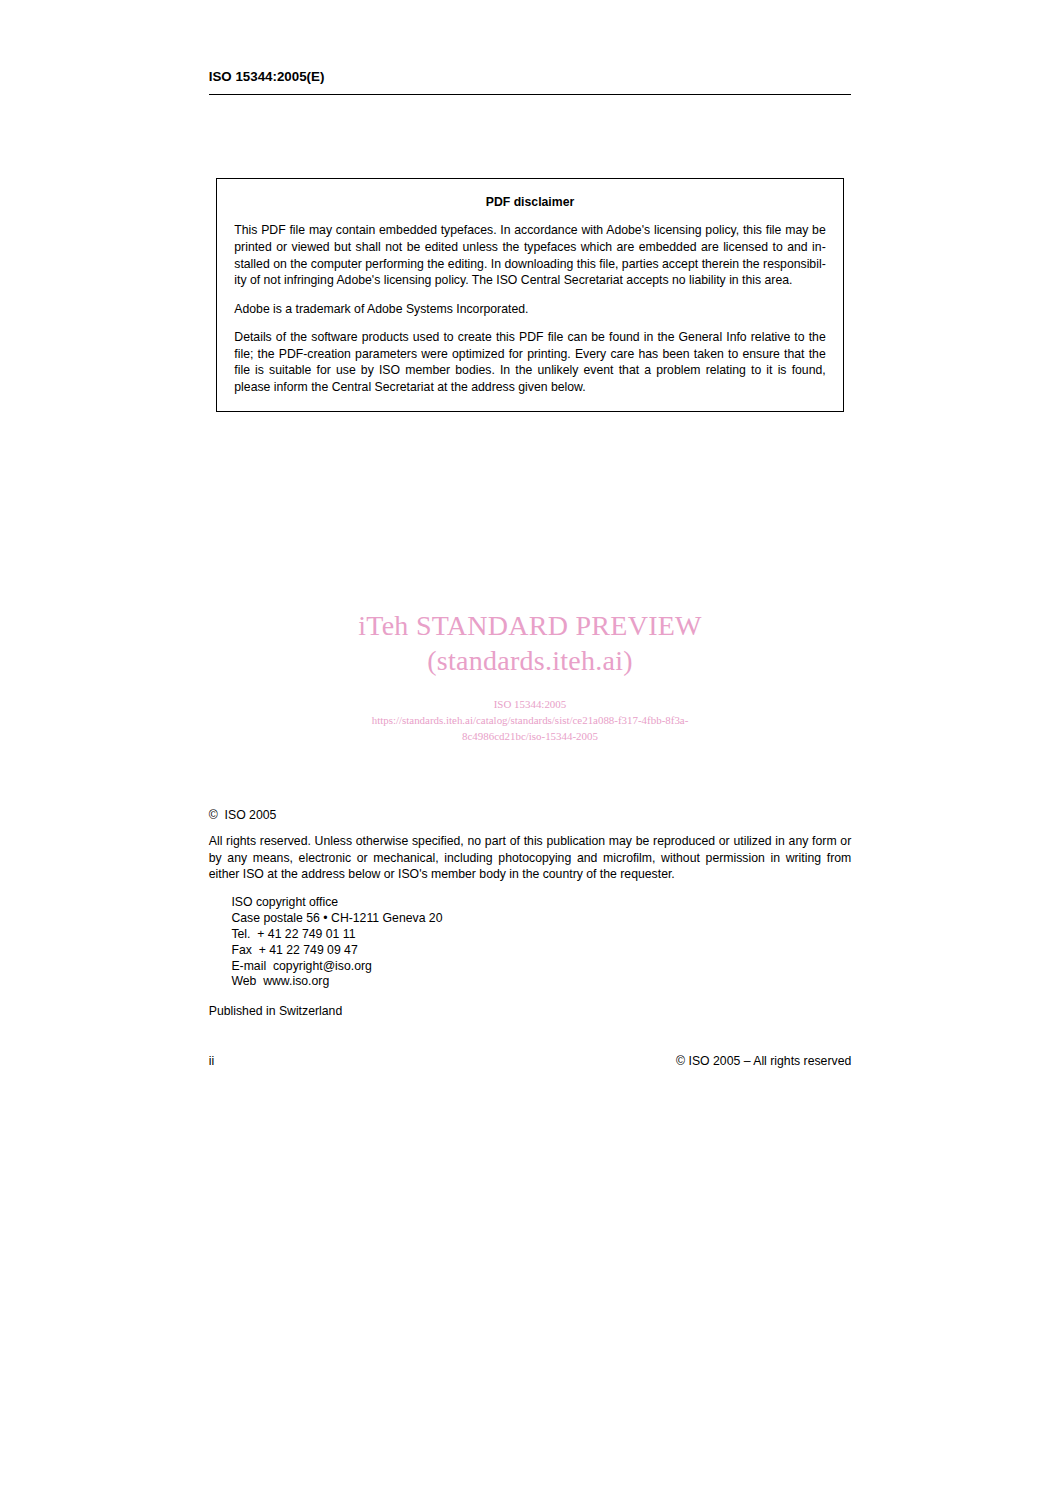ISO 15344:2005(E)
PDF disclaimer
This PDF file may contain embedded typefaces. In accordance with Adobe's licensing policy, this file may be printed or viewed but shall not be edited unless the typefaces which are embedded are licensed to and installed on the computer performing the editing. In downloading this file, parties accept therein the responsibility of not infringing Adobe's licensing policy. The ISO Central Secretariat accepts no liability in this area.
Adobe is a trademark of Adobe Systems Incorporated.
Details of the software products used to create this PDF file can be found in the General Info relative to the file; the PDF-creation parameters were optimized for printing. Every care has been taken to ensure that the file is suitable for use by ISO member bodies. In the unlikely event that a problem relating to it is found, please inform the Central Secretariat at the address given below.
iTeh STANDARD PREVIEW
(standards.iteh.ai)
ISO 15344:2005
https://standards.iteh.ai/catalog/standards/sist/ce21a088-f317-4fbb-8f3a-
8c4986cd21bc/iso-15344-2005
© ISO 2005
All rights reserved. Unless otherwise specified, no part of this publication may be reproduced or utilized in any form or by any means, electronic or mechanical, including photocopying and microfilm, without permission in writing from either ISO at the address below or ISO's member body in the country of the requester.
ISO copyright office
Case postale 56 • CH-1211 Geneva 20
Tel. + 41 22 749 01 11
Fax + 41 22 749 09 47
E-mail copyright@iso.org
Web www.iso.org
Published in Switzerland
ii © ISO 2005 – All rights reserved